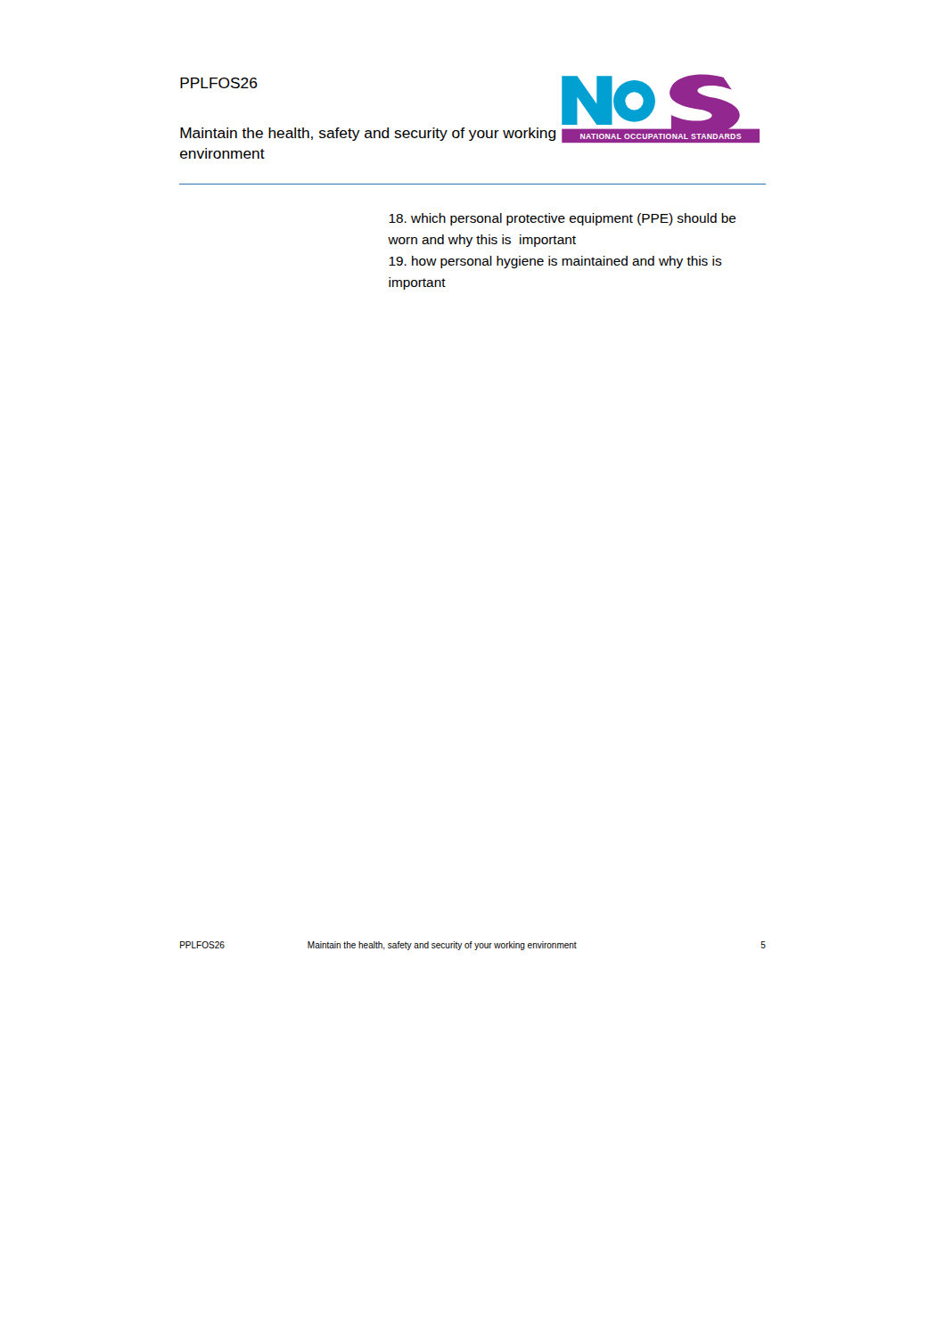PPLFOS26
Maintain the health, safety and security of your working environment
NATIONAL OCCUPATIONAL STANDARDS
18. which personal protective equipment (PPE) should be worn and why this is important
19. how personal hygiene is maintained and why this is important
PPLFOS26
Maintain the health, safety and security of your working environment
5